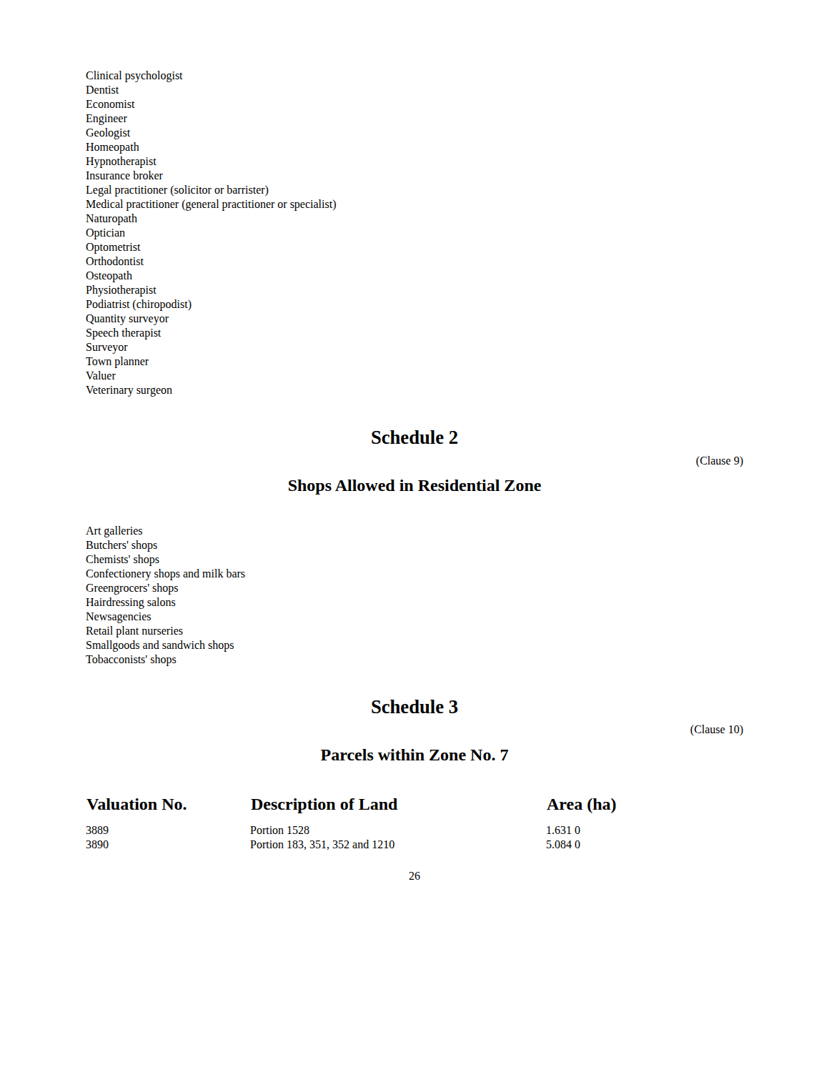Clinical psychologist
Dentist
Economist
Engineer
Geologist
Homeopath
Hypnotherapist
Insurance broker
Legal practitioner (solicitor or barrister)
Medical practitioner (general practitioner or specialist)
Naturopath
Optician
Optometrist
Orthodontist
Osteopath
Physiotherapist
Podiatrist (chiropodist)
Quantity surveyor
Speech therapist
Surveyor
Town planner
Valuer
Veterinary surgeon
Schedule 2
(Clause 9)
Shops Allowed in Residential Zone
Art galleries
Butchers' shops
Chemists' shops
Confectionery shops and milk bars
Greengrocers' shops
Hairdressing salons
Newsagencies
Retail plant nurseries
Smallgoods and sandwich shops
Tobacconists' shops
Schedule 3
(Clause 10)
Parcels within Zone No. 7
| Valuation No. | Description of Land | Area (ha) |
| --- | --- | --- |
| 3889 | Portion 1528 | 1.631 0 |
| 3890 | Portion 183, 351, 352 and 1210 | 5.084 0 |
26